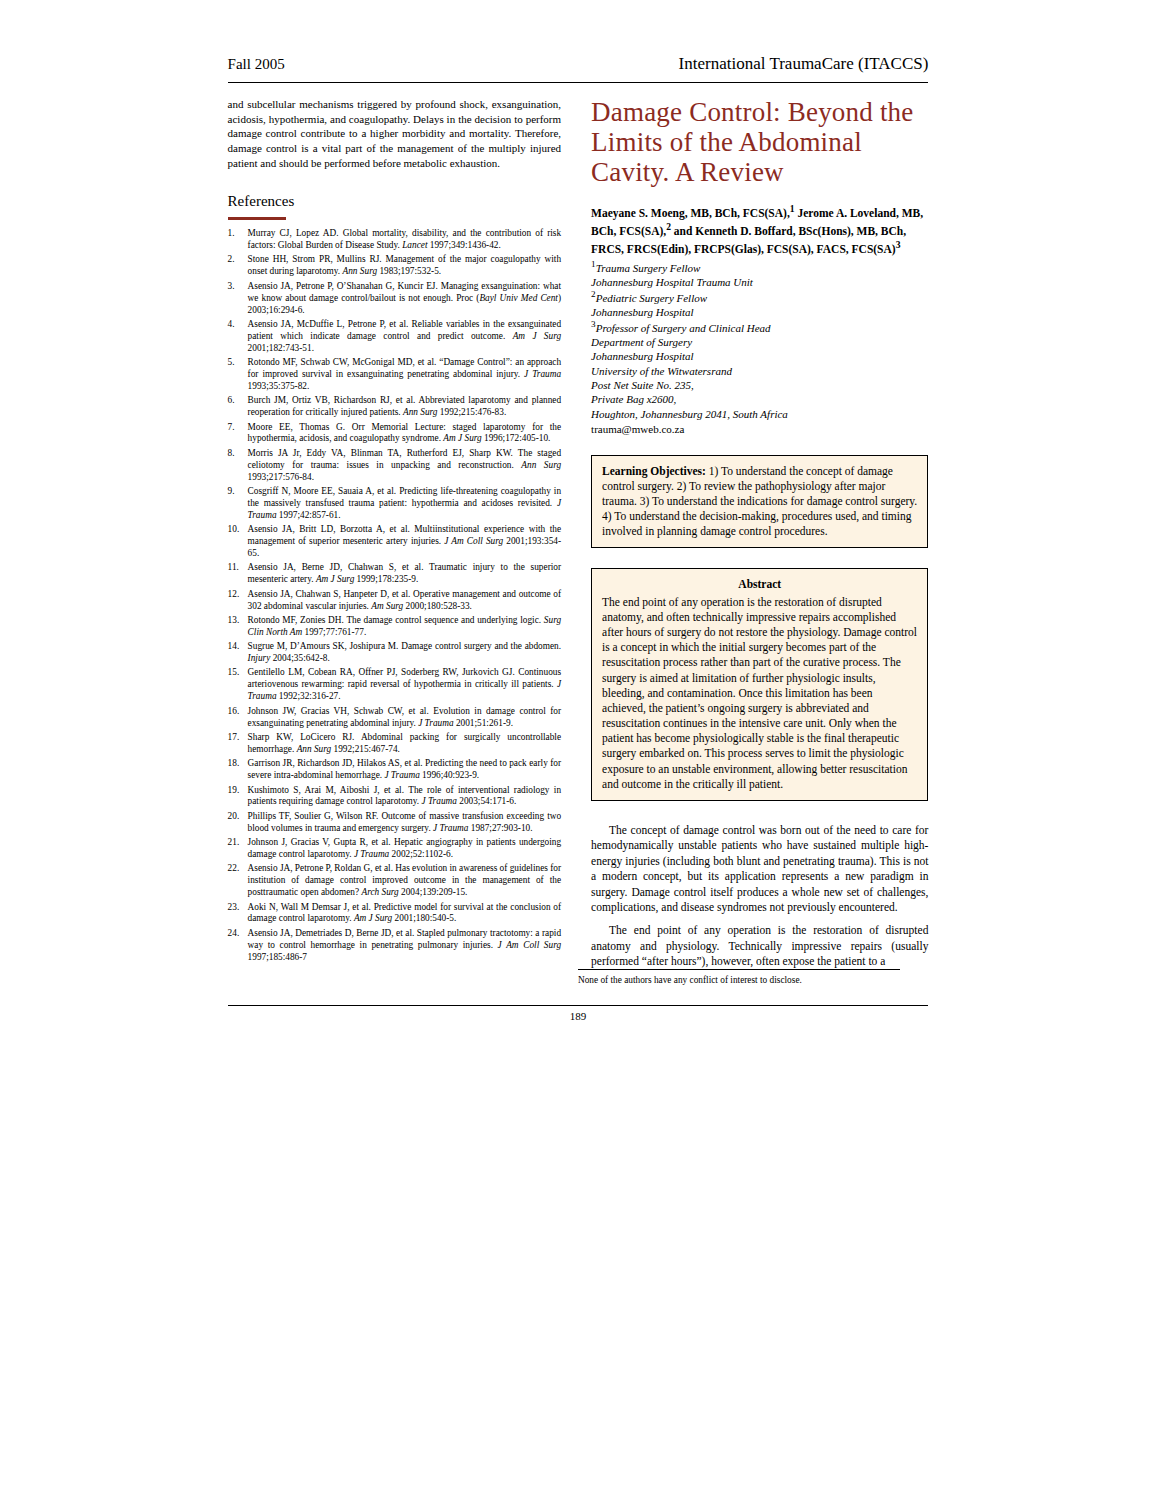Fall 2005
International TraumaCare (ITACCS)
and subcellular mechanisms triggered by profound shock, exsanguination, acidosis, hypothermia, and coagulopathy. Delays in the decision to perform damage control contribute to a higher morbidity and mortality. Therefore, damage control is a vital part of the management of the multiply injured patient and should be performed before metabolic exhaustion.
References
Murray CJ, Lopez AD. Global mortality, disability, and the contribution of risk factors: Global Burden of Disease Study. Lancet 1997;349:1436-42.
Stone HH, Strom PR, Mullins RJ. Management of the major coagulopathy with onset during laparotomy. Ann Surg 1983;197:532-5.
Asensio JA, Petrone P, O’Shanahan G, Kuncir EJ. Managing exsanguination: what we know about damage control/bailout is not enough. Proc (Bayl Univ Med Cent) 2003;16:294-6.
Asensio JA, McDuffie L, Petrone P, et al. Reliable variables in the exsanguinated patient which indicate damage control and predict outcome. Am J Surg 2001;182:743-51.
Rotondo MF, Schwab CW, McGonigal MD, et al. “Damage Control”: an approach for improved survival in exsanguinating penetrating abdominal injury. J Trauma 1993;35:375-82.
Burch JM, Ortiz VB, Richardson RJ, et al. Abbreviated laparotomy and planned reoperation for critically injured patients. Ann Surg 1992;215:476-83.
Moore EE, Thomas G. Orr Memorial Lecture: staged laparotomy for the hypothermia, acidosis, and coagulopathy syndrome. Am J Surg 1996;172:405-10.
Morris JA Jr, Eddy VA, Blinman TA, Rutherford EJ, Sharp KW. The staged celiotomy for trauma: issues in unpacking and reconstruction. Ann Surg 1993;217:576-84.
Cosgriff N, Moore EE, Sauaia A, et al. Predicting life-threatening coagulopathy in the massively transfused trauma patient: hypothermia and acidoses revisited. J Trauma 1997;42:857-61.
Asensio JA, Britt LD, Borzotta A, et al. Multiinstitutional experience with the management of superior mesenteric artery injuries. J Am Coll Surg 2001;193:354-65.
Asensio JA, Berne JD, Chahwan S, et al. Traumatic injury to the superior mesenteric artery. Am J Surg 1999;178:235-9.
Asensio JA, Chahwan S, Hanpeter D, et al. Operative management and outcome of 302 abdominal vascular injuries. Am Surg 2000;180:528-33.
Rotondo MF, Zonies DH. The damage control sequence and underlying logic. Surg Clin North Am 1997;77:761-77.
Sugrue M, D’Amours SK, Joshipura M. Damage control surgery and the abdomen. Injury 2004;35:642-8.
Gentilello LM, Cobean RA, Offner PJ, Soderberg RW, Jurkovich GJ. Continuous arteriovenous rewarming: rapid reversal of hypothermia in critically ill patients. J Trauma 1992;32:316-27.
Johnson JW, Gracias VH, Schwab CW, et al. Evolution in damage control for exsanguinating penetrating abdominal injury. J Trauma 2001;51:261-9.
Sharp KW, LoCicero RJ. Abdominal packing for surgically uncontrollable hemorrhage. Ann Surg 1992;215:467-74.
Garrison JR, Richardson JD, Hilakos AS, et al. Predicting the need to pack early for severe intra-abdominal hemorrhage. J Trauma 1996;40:923-9.
Kushimoto S, Arai M, Aiboshi J, et al. The role of interventional radiology in patients requiring damage control laparotomy. J Trauma 2003;54:171-6.
Phillips TF, Soulier G, Wilson RF. Outcome of massive transfusion exceeding two blood volumes in trauma and emergency surgery. J Trauma 1987;27:903-10.
Johnson J, Gracias V, Gupta R, et al. Hepatic angiography in patients undergoing damage control laparotomy. J Trauma 2002;52:1102-6.
Asensio JA, Petrone P, Roldan G, et al. Has evolution in awareness of guidelines for institution of damage control improved outcome in the management of the posttraumatic open abdomen? Arch Surg 2004;139:209-15.
Aoki N, Wall M Demsar J, et al. Predictive model for survival at the conclusion of damage control laparotomy. Am J Surg 2001;180:540-5.
Asensio JA, Demetriades D, Berne JD, et al. Stapled pulmonary tractotomy: a rapid way to control hemorrhage in penetrating pulmonary injuries. J Am Coll Surg 1997;185:486-7
Damage Control: Beyond the Limits of the Abdominal Cavity. A Review
Maeyane S. Moeng, MB, BCh, FCS(SA),1 Jerome A. Loveland, MB, BCh, FCS(SA),2 and Kenneth D. Boffard, BSc(Hons), MB, BCh, FRCS, FRCS(Edin), FRCPS(Glas), FCS(SA), FACS, FCS(SA)3
1Trauma Surgery Fellow
Johannesburg Hospital Trauma Unit
2Pediatric Surgery Fellow
Johannesburg Hospital
3Professor of Surgery and Clinical Head
Department of Surgery
Johannesburg Hospital
University of the Witwatersrand
Post Net Suite No. 235,
Private Bag x2600,
Houghton, Johannesburg 2041, South Africa
trauma@mweb.co.za
Learning Objectives: 1) To understand the concept of damage control surgery. 2) To review the pathophysiology after major trauma. 3) To understand the indications for damage control surgery. 4) To understand the decision-making, procedures used, and timing involved in planning damage control procedures.
Abstract
The end point of any operation is the restoration of disrupted anatomy, and often technically impressive repairs accomplished after hours of surgery do not restore the physiology. Damage control is a concept in which the initial surgery becomes part of the resuscitation process rather than part of the curative process. The surgery is aimed at limitation of further physiologic insults, bleeding, and contamination. Once this limitation has been achieved, the patient’s ongoing surgery is abbreviated and resuscitation continues in the intensive care unit. Only when the patient has become physiologically stable is the final therapeutic surgery embarked on. This process serves to limit the physiologic exposure to an unstable environment, allowing better resuscitation and outcome in the critically ill patient.
The concept of damage control was born out of the need to care for hemodynamically unstable patients who have sustained multiple high-energy injuries (including both blunt and penetrating trauma). This is not a modern concept, but its application represents a new paradigm in surgery. Damage control itself produces a whole new set of challenges, complications, and disease syndromes not previously encountered.
The end point of any operation is the restoration of disrupted anatomy and physiology. Technically impressive repairs (usually performed “after hours”), however, often expose the patient to a
None of the authors have any conflict of interest to disclose.
189